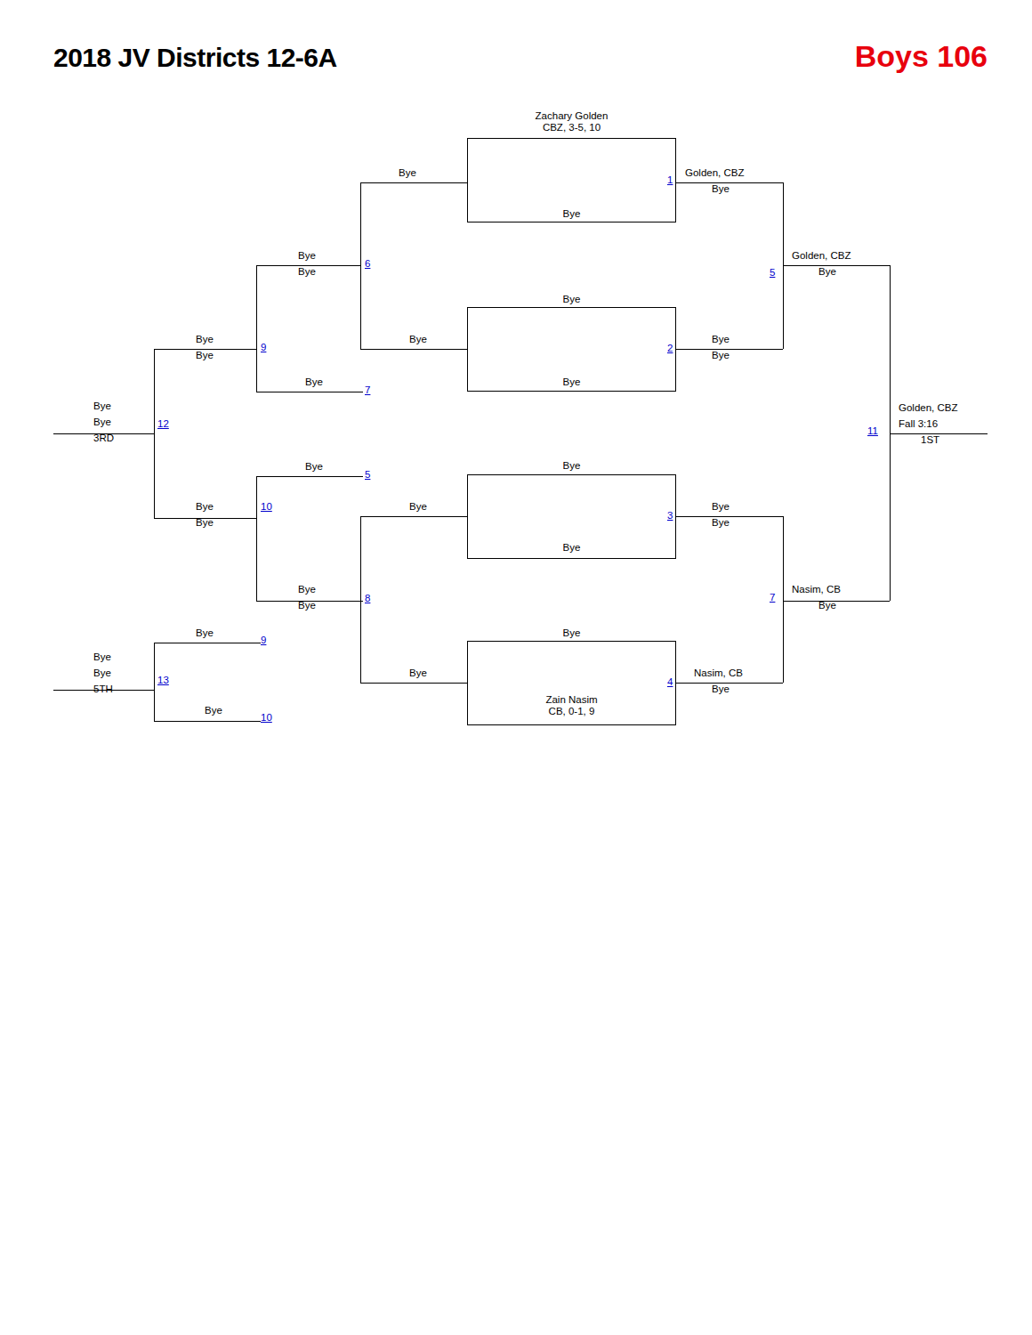2018 JV Districts 12-6A
Boys 106
Zachary Golden
CBZ, 3-5, 10
Bye
Bye
Bye
Bye
Bye
Bye
Zain Nasim
CB, 0-1, 9
Bye
Bye
Bye
Bye
6
Bye
7
Bye
Bye
9
Bye
Bye
3RD
12
Bye
Bye
10
Bye
5
Bye
Bye
8
Bye
Bye
Bye
9
Bye
Bye
5TH
13
Bye
10
1
2
3
4
Golden, CBZ
Bye
Bye
Bye
5
Golden, CBZ
Bye
Bye
Bye
Nasim, CB
Bye
7
Nasim, CB
Bye
11
Golden, CBZ
Fall 3:16
1ST